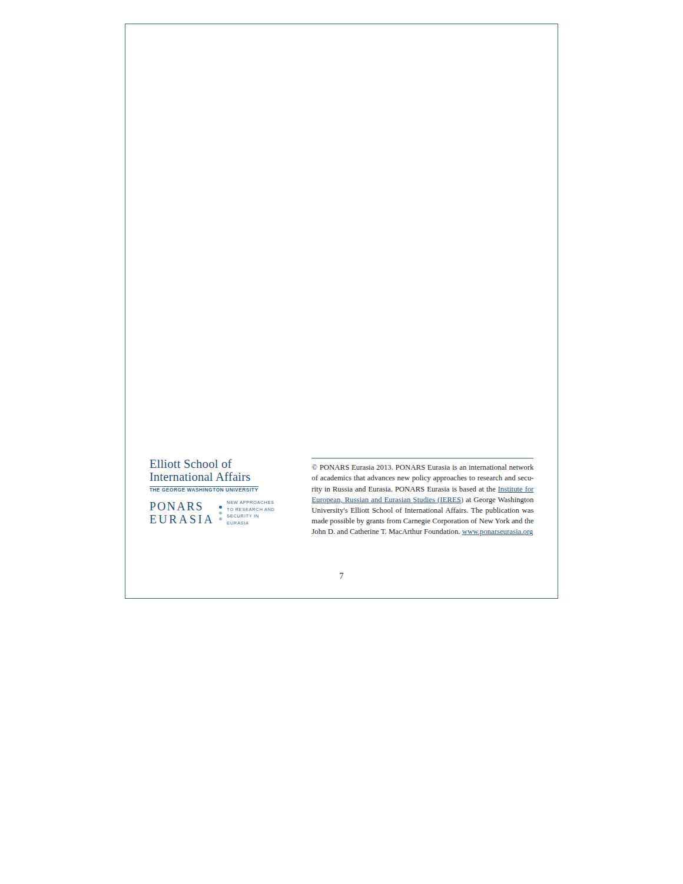Elliott School of
International Affairs
THE GEORGE WASHINGTON UNIVERSITY
PONARS
EURASIA
New Approaches
to Research and
Security in Eurasia
© PONARS Eurasia 2013. PONARS Eurasia is an international network of academics that advances new policy approaches to research and security in Russia and Eurasia. PONARS Eurasia is based at the Institute for European, Russian and Eurasian Studies (IERES) at George Washington University's Elliott School of International Affairs. The publication was made possible by grants from Carnegie Corporation of New York and the John D. and Catherine T. MacArthur Foundation. www.ponarseurasia.org
7